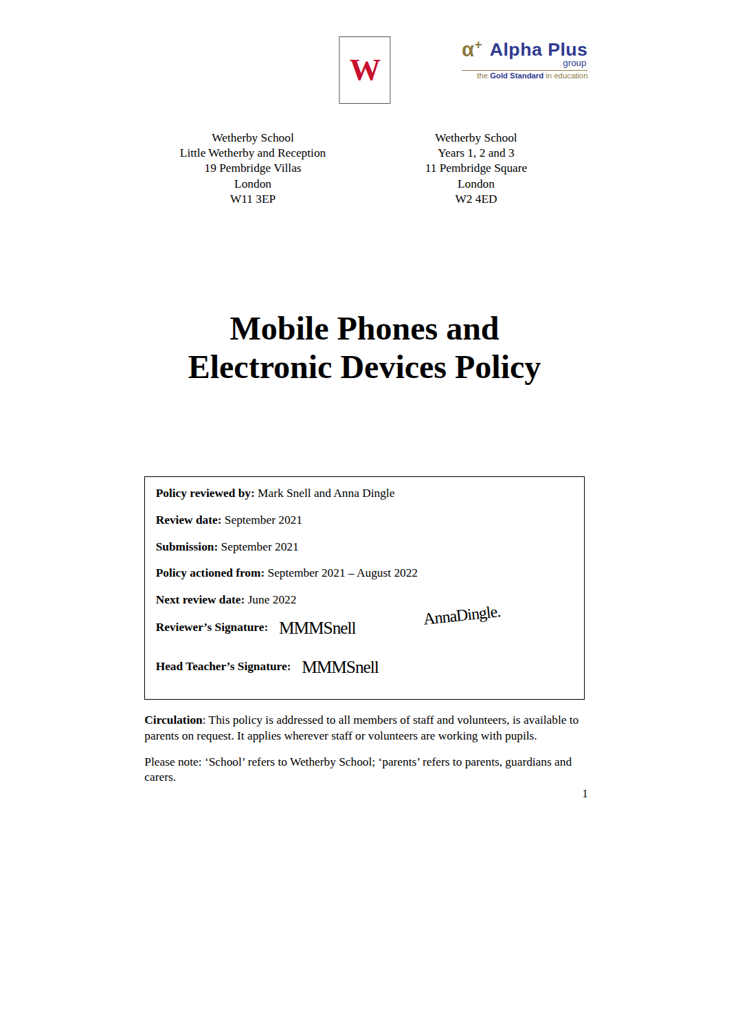W
α+ Alpha Plus
group
the Gold Standard in education
| Wetherby School Little Wetherby and Reception 19 Pembridge Villas London W11 3EP | Wetherby School Years 1, 2 and 3 11 Pembridge Square London W2 4ED |
Mobile Phones and Electronic Devices Policy
Policy reviewed by: Mark Snell and Anna Dingle
Review date: September 2021
Submission: September 2021
Policy actioned from: September 2021 – August 2022
Next review date: June 2022
Reviewer’s Signature: MMMSnell AnnaDingle.
Head Teacher’s Signature: MMMSnell
Circulation: This policy is addressed to all members of staff and volunteers, is available to parents on request. It applies wherever staff or volunteers are working with pupils.
Please note: ‘School’ refers to Wetherby School; ‘parents’ refers to parents, guardians and carers.
1